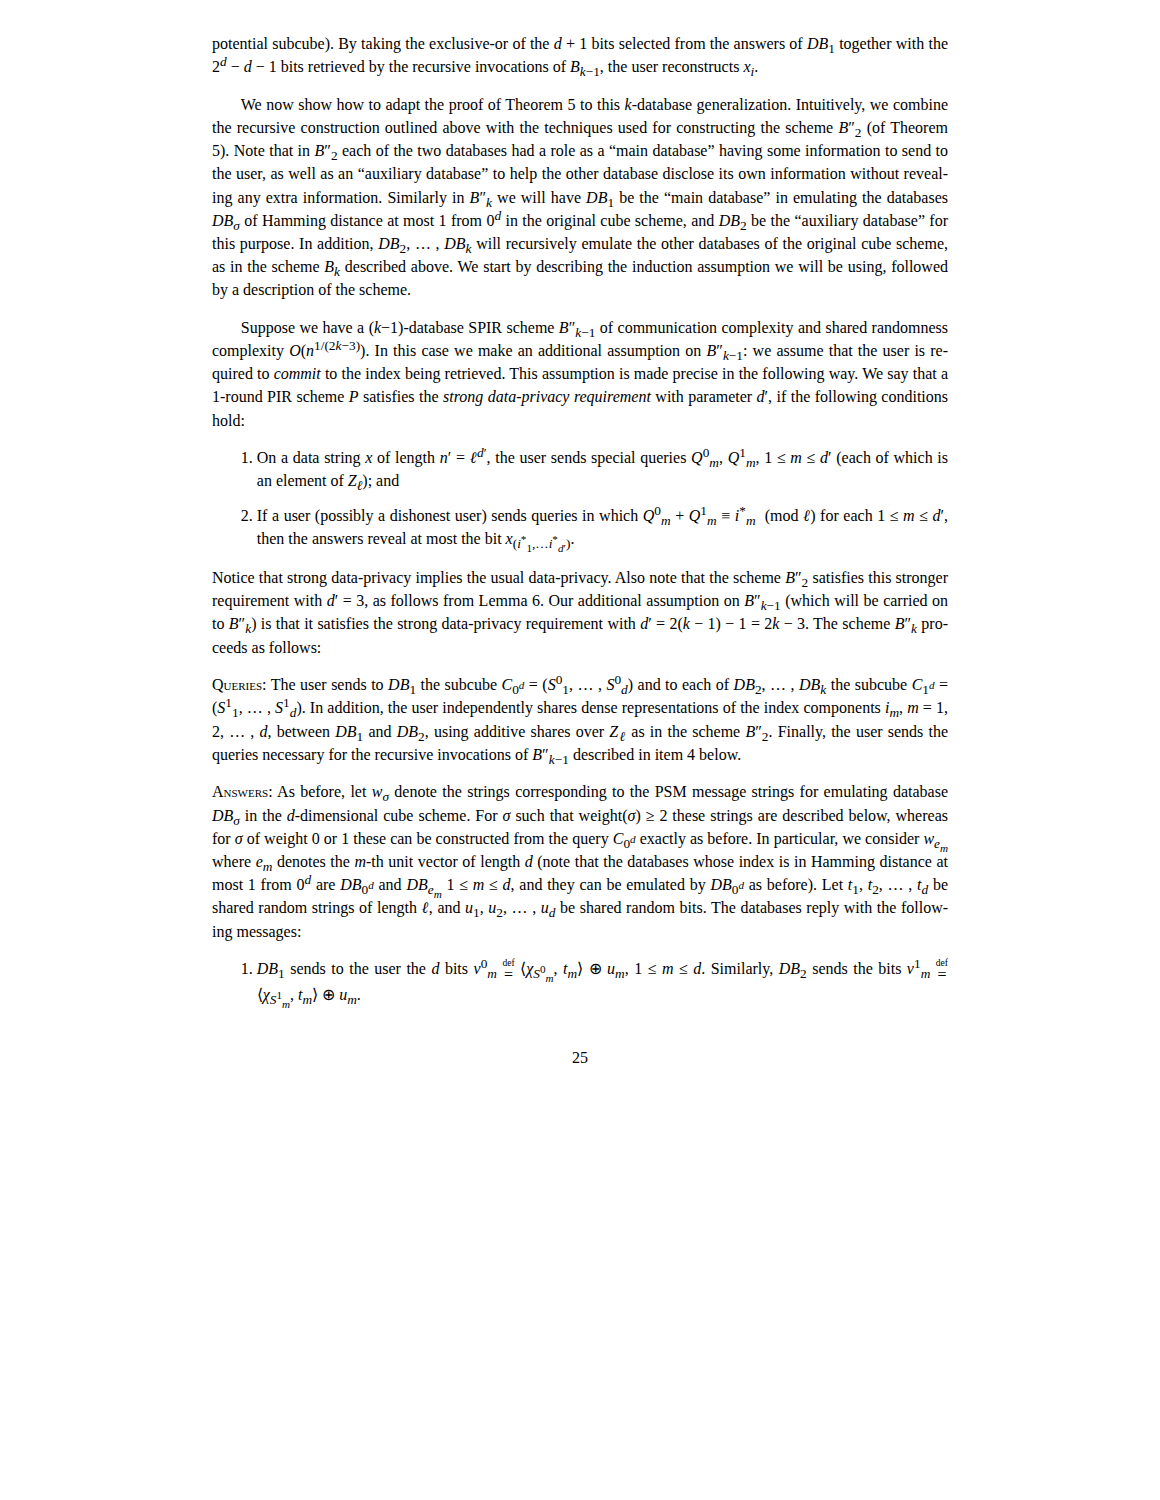potential subcube). By taking the exclusive-or of the d + 1 bits selected from the answers of DB1 together with the 2d − d − 1 bits retrieved by the recursive invocations of Bk−1, the user reconstructs xi.
We now show how to adapt the proof of Theorem 5 to this k-database generalization. Intuitively, we combine the recursive construction outlined above with the techniques used for constructing the scheme B″2 (of Theorem 5). Note that in B″2 each of the two databases had a role as a “main database” having some information to send to the user, as well as an “auxiliary database” to help the other database disclose its own information without revealing any extra information. Similarly in B″k we will have DB1 be the “main database” in emulating the databases DBσ of Hamming distance at most 1 from 0d in the original cube scheme, and DB2 be the “auxiliary database” for this purpose. In addition, DB2, … , DBk will recursively emulate the other databases of the original cube scheme, as in the scheme Bk described above. We start by describing the induction assumption we will be using, followed by a description of the scheme.
Suppose we have a (k−1)-database SPIR scheme B″k−1 of communication complexity and shared randomness complexity O(n1/(2k−3)). In this case we make an additional assumption on B″k−1: we assume that the user is required to commit to the index being retrieved. This assumption is made precise in the following way. We say that a 1-round PIR scheme P satisfies the strong data-privacy requirement with parameter d′, if the following conditions hold:
On a data string x of length n′ = ℓd′, the user sends special queries Q0m, Q1m, 1 ≤ m ≤ d′ (each of which is an element of Zℓ); and
If a user (possibly a dishonest user) sends queries in which Q0m + Q1m ≡ i*m (mod ℓ) for each 1 ≤ m ≤ d′, then the answers reveal at most the bit x(i*1,…i*d′).
Notice that strong data-privacy implies the usual data-privacy. Also note that the scheme B″2 satisfies this stronger requirement with d′ = 3, as follows from Lemma 6. Our additional assumption on B″k−1 (which will be carried on to B″k) is that it satisfies the strong data-privacy requirement with d′ = 2(k − 1) − 1 = 2k − 3. The scheme B″k proceeds as follows:
Queries: The user sends to DB1 the subcube C0d = (S01, … , S0d) and to each of DB2, … , DBk the subcube C1d = (S11, … , S1d). In addition, the user independently shares dense representations of the index components im, m = 1, 2, … , d, between DB1 and DB2, using additive shares over Zℓ as in the scheme B″2. Finally, the user sends the queries necessary for the recursive invocations of B″k−1 described in item 4 below.
Answers: As before, let wσ denote the strings corresponding to the PSM message strings for emulating database DBσ in the d-dimensional cube scheme. For σ such that weight(σ) ≥ 2 these strings are described below, whereas for σ of weight 0 or 1 these can be constructed from the query C0d exactly as before. In particular, we consider wem where em denotes the m-th unit vector of length d (note that the databases whose index is in Hamming distance at most 1 from 0d are DB0d and DBem 1 ≤ m ≤ d, and they can be emulated by DB0d as before). Let t1, t2, … , td be shared random strings of length ℓ, and u1, u2, … , ud be shared random bits. The databases reply with the following messages:
DB1 sends to the user the d bits v0m def= ⟨χS0m, tm⟩ ⊕ um, 1 ≤ m ≤ d. Similarly, DB2 sends the bits v1m def= ⟨χS1m, tm⟩ ⊕ um.
25